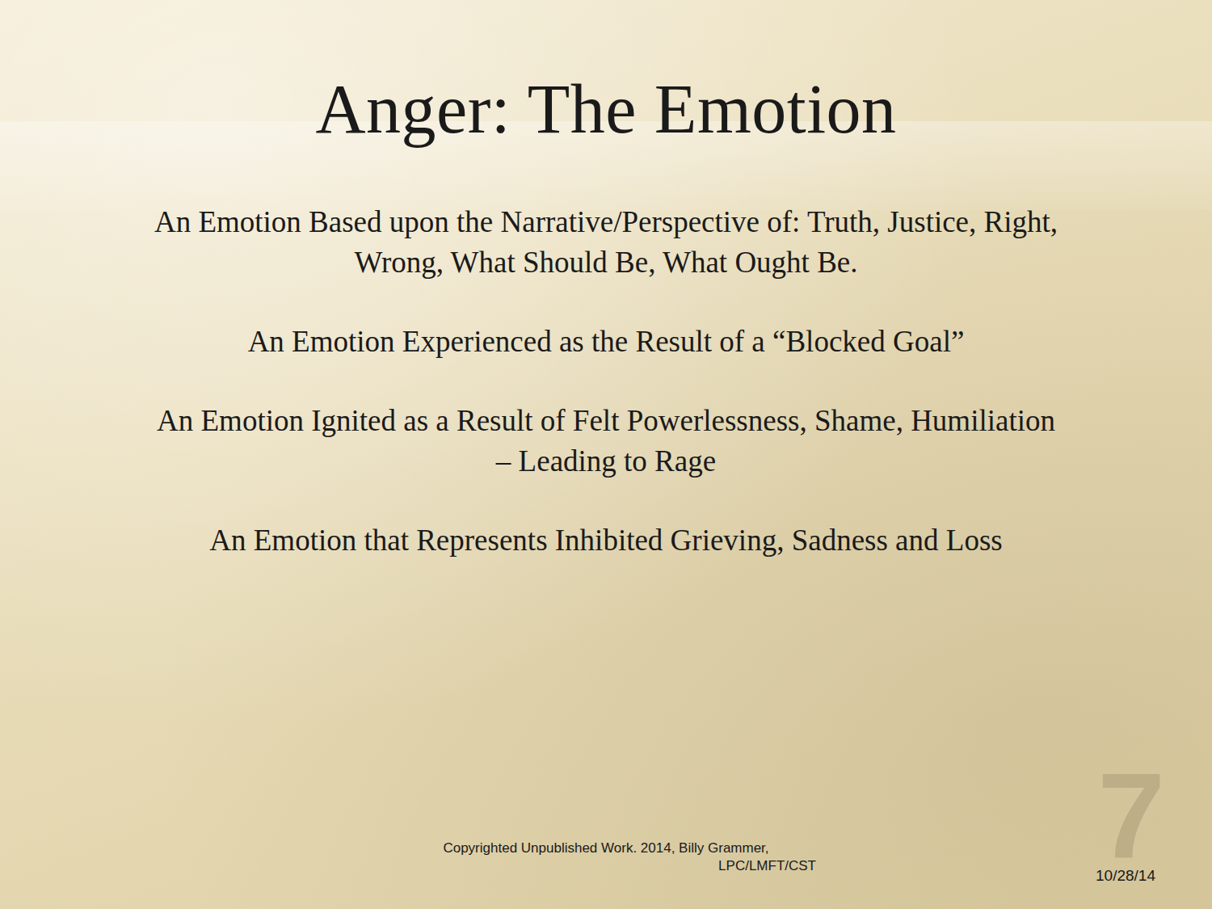Anger: The Emotion
An Emotion Based upon the Narrative/Perspective of: Truth, Justice, Right, Wrong, What Should Be, What Ought Be.
An Emotion Experienced as the Result of a “Blocked Goal”
An Emotion Ignited as a Result of Felt Powerlessness, Shame, Humiliation – Leading to Rage
An Emotion that Represents Inhibited Grieving, Sadness and Loss
7
Copyrighted Unpublished Work. 2014, Billy Grammer, LPC/LMFT/CST
10/28/14